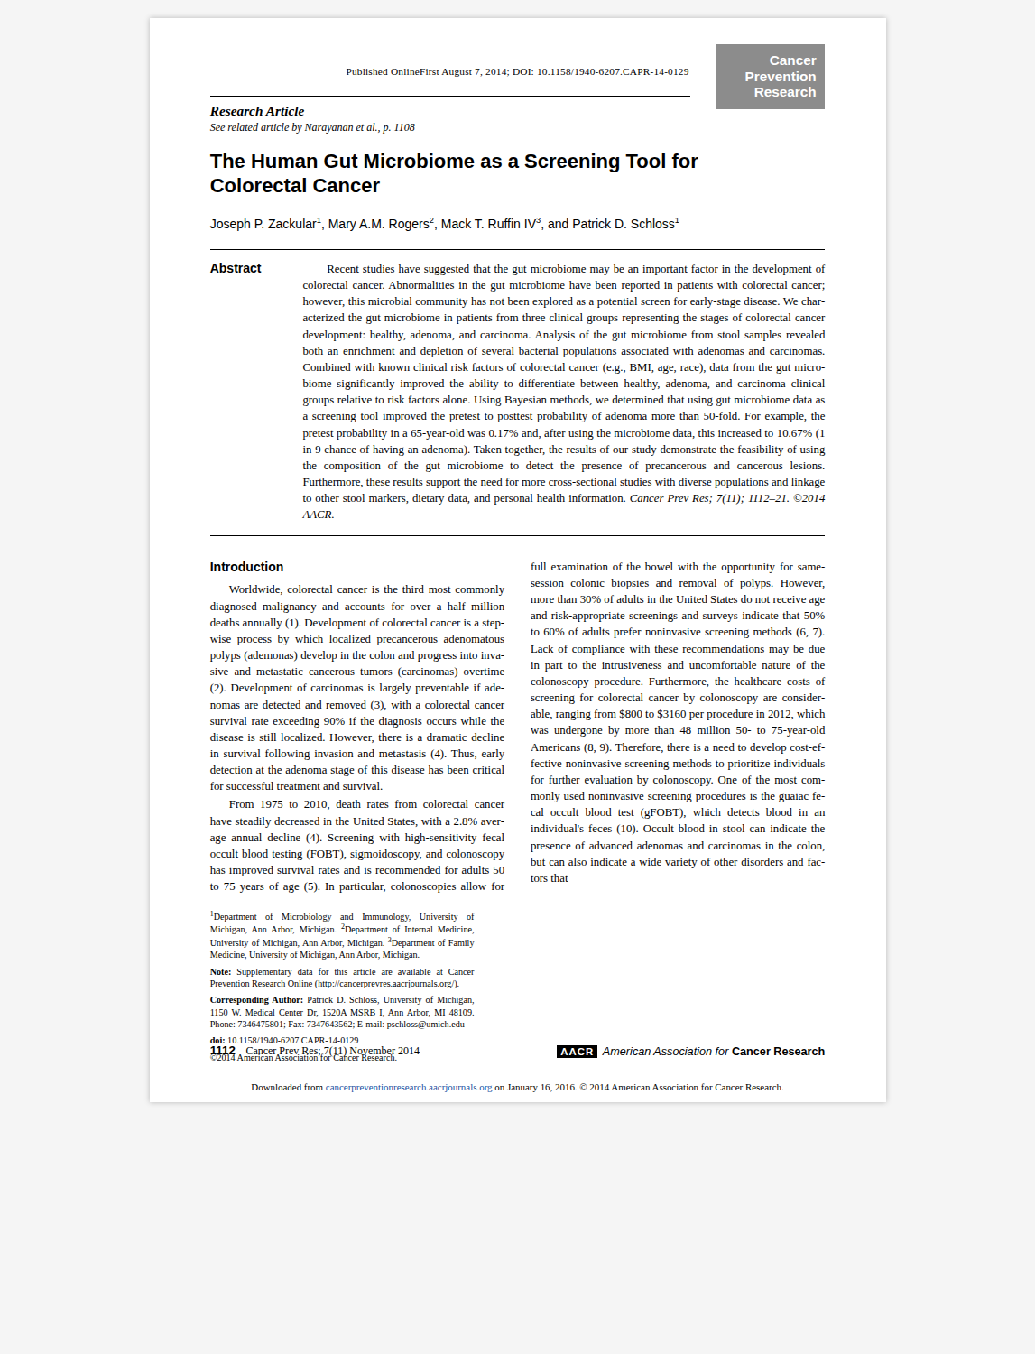Published OnlineFirst August 7, 2014; DOI: 10.1158/1940-6207.CAPR-14-0129
Cancer
Prevention
Research
Research Article
See related article by Narayanan et al., p. 1108
The Human Gut Microbiome as a Screening Tool for
Colorectal Cancer
Joseph P. Zackular1, Mary A.M. Rogers2, Mack T. Ruffin IV3, and Patrick D. Schloss1
Abstract
Recent studies have suggested that the gut microbiome may be an important factor in the development of colorectal cancer. Abnormalities in the gut microbiome have been reported in patients with colorectal cancer; however, this microbial community has not been explored as a potential screen for early-stage disease. We characterized the gut microbiome in patients from three clinical groups representing the stages of colorectal cancer development: healthy, adenoma, and carcinoma. Analysis of the gut microbiome from stool samples revealed both an enrichment and depletion of several bacterial populations associated with adenomas and carcinomas. Combined with known clinical risk factors of colorectal cancer (e.g., BMI, age, race), data from the gut microbiome significantly improved the ability to differentiate between healthy, adenoma, and carcinoma clinical groups relative to risk factors alone. Using Bayesian methods, we determined that using gut microbiome data as a screening tool improved the pretest to posttest probability of adenoma more than 50-fold. For example, the pretest probability in a 65-year-old was 0.17% and, after using the microbiome data, this increased to 10.67% (1 in 9 chance of having an adenoma). Taken together, the results of our study demonstrate the feasibility of using the composition of the gut microbiome to detect the presence of precancerous and cancerous lesions. Furthermore, these results support the need for more cross-sectional studies with diverse populations and linkage to other stool markers, dietary data, and personal health information. Cancer Prev Res; 7(11); 1112–21. ©2014 AACR.
Introduction
Worldwide, colorectal cancer is the third most commonly diagnosed malignancy and accounts for over a half million deaths annually (1). Development of colorectal cancer is a stepwise process by which localized precancerous adenomatous polyps (ademonas) develop in the colon and progress into invasive and metastatic cancerous tumors (carcinomas) overtime (2). Development of carcinomas is largely preventable if adenomas are detected and removed (3), with a colorectal cancer survival rate exceeding 90% if the diagnosis occurs while the disease is still localized. However, there is a dramatic decline in survival following invasion and metastasis (4). Thus, early detection at the adenoma stage of this disease has been critical for successful treatment and survival.
From 1975 to 2010, death rates from colorectal cancer have steadily decreased in the United States, with a 2.8% average annual decline (4). Screening with high-sensitivity fecal occult blood testing (FOBT), sigmoidoscopy, and colonoscopy has improved survival rates and is recommended for adults 50 to 75 years of age (5). In particular, colonoscopies allow for full examination of the bowel with the opportunity for same-session colonic biopsies and removal of polyps. However, more than 30% of adults in the United States do not receive age and risk-appropriate screenings and surveys indicate that 50% to 60% of adults prefer noninvasive screening methods (6, 7). Lack of compliance with these recommendations may be due in part to the intrusiveness and uncomfortable nature of the colonoscopy procedure. Furthermore, the healthcare costs of screening for colorectal cancer by colonoscopy are considerable, ranging from $800 to $3160 per procedure in 2012, which was undergone by more than 48 million 50- to 75-year-old Americans (8, 9). Therefore, there is a need to develop cost-effective noninvasive screening methods to prioritize individuals for further evaluation by colonoscopy. One of the most commonly used noninvasive screening procedures is the guaiac fecal occult blood test (gFOBT), which detects blood in an individual's feces (10). Occult blood in stool can indicate the presence of advanced adenomas and carcinomas in the colon, but can also indicate a wide variety of other disorders and factors that
1Department of Microbiology and Immunology, University of Michigan, Ann Arbor, Michigan. 2Department of Internal Medicine, University of Michigan, Ann Arbor, Michigan. 3Department of Family Medicine, University of Michigan, Ann Arbor, Michigan.
Note: Supplementary data for this article are available at Cancer Prevention Research Online (http://cancerprevres.aacrjournals.org/).
Corresponding Author: Patrick D. Schloss, University of Michigan, 1150 W. Medical Center Dr, 1520A MSRB I, Ann Arbor, MI 48109. Phone: 7346475801; Fax: 7347643562; E-mail: pschloss@umich.edu
doi: 10.1158/1940-6207.CAPR-14-0129
©2014 American Association for Cancer Research.
1112 Cancer Prev Res; 7(11) November 2014
AACR American Association for Cancer Research
Downloaded from cancerpreventionresearch.aacrjournals.org on January 16, 2016. © 2014 American Association for Cancer Research.